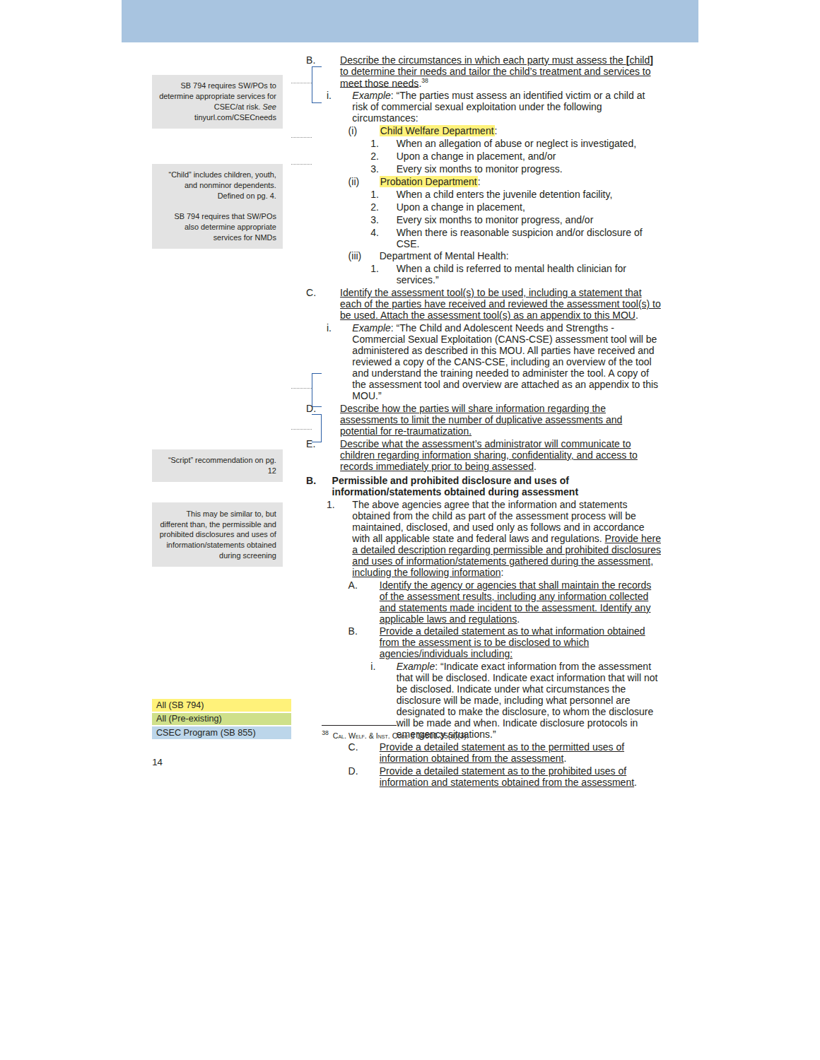SB 794 requires SW/POs to determine appropriate services for CSEC/at risk. See tinyurl.com/CSECneeds
“Child” includes children, youth, and nonminor dependents. Defined on pg. 4.
SB 794 requires that SW/POs also determine appropriate services for NMDs
“Script” recommendation on pg. 12
This may be similar to, but different than, the permissible and prohibited disclosures and uses of information/statements obtained during screening
B. Describe the circumstances in which each party must assess the [child] to determine their needs and tailor the child’s treatment and services to meet those needs.38
i. Example: “The parties must assess an identified victim or a child at risk of commercial sexual exploitation under the following circumstances:
(i) Child Welfare Department:
1. When an allegation of abuse or neglect is investigated,
2. Upon a change in placement, and/or
3. Every six months to monitor progress.
(ii) Probation Department:
1. When a child enters the juvenile detention facility,
2. Upon a change in placement,
3. Every six months to monitor progress, and/or
4. When there is reasonable suspicion and/or disclosure of CSE.
(iii) Department of Mental Health:
1. When a child is referred to mental health clinician for services.”
C. Identify the assessment tool(s) to be used, including a statement that each of the parties have received and reviewed the assessment tool(s) to be used. Attach the assessment tool(s) as an appendix to this MOU.
i. Example: “The Child and Adolescent Needs and Strengths - Commercial Sexual Exploitation (CANS-CSE) assessment tool will be administered as described in this MOU. All parties have received and reviewed a copy of the CANS-CSE, including an overview of the tool and understand the training needed to administer the tool. A copy of the assessment tool and overview are attached as an appendix to this MOU.”
D. Describe how the parties will share information regarding the assessments to limit the number of duplicative assessments and potential for re-traumatization.
E. Describe what the assessment’s administrator will communicate to children regarding information sharing, confidentiality, and access to records immediately prior to being assessed.
B. Permissible and prohibited disclosure and uses of information/statements obtained during assessment
1. The above agencies agree that the information and statements obtained from the child as part of the assessment process will be maintained, disclosed, and used only as follows and in accordance with all applicable state and federal laws and regulations. Provide here a detailed description regarding permissible and prohibited disclosures and uses of information/statements gathered during the assessment, including the following information:
A. Identify the agency or agencies that shall maintain the records of the assessment results, including any information collected and statements made incident to the assessment. Identify any applicable laws and regulations.
B. Provide a detailed statement as to what information obtained from the assessment is to be disclosed to which agencies/individuals including:
i. Example: “Indicate exact information from the assessment that will be disclosed. Indicate exact information that will not be disclosed. Indicate under what circumstances the disclosure will be made, including what personnel are designated to make the disclosure, to whom the disclosure will be made and when. Indicate disclosure protocols in emergency situations.”
C. Provide a detailed statement as to the permitted uses of information obtained from the assessment.
D. Provide a detailed statement as to the prohibited uses of information and statements obtained from the assessment.
All (SB 794)
All (Pre-existing)
CSEC Program (SB 855)
38 Cal. Welf. & Inst. Code § 16501.35(a)(3).
14